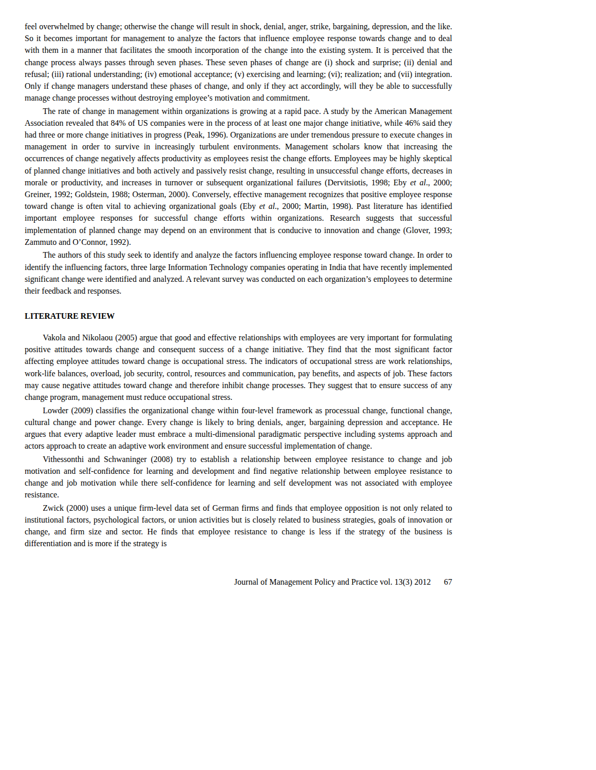feel overwhelmed by change; otherwise the change will result in shock, denial, anger, strike, bargaining, depression, and the like. So it becomes important for management to analyze the factors that influence employee response towards change and to deal with them in a manner that facilitates the smooth incorporation of the change into the existing system. It is perceived that the change process always passes through seven phases. These seven phases of change are (i) shock and surprise; (ii) denial and refusal; (iii) rational understanding; (iv) emotional acceptance; (v) exercising and learning; (vi); realization; and (vii) integration. Only if change managers understand these phases of change, and only if they act accordingly, will they be able to successfully manage change processes without destroying employee’s motivation and commitment.
The rate of change in management within organizations is growing at a rapid pace. A study by the American Management Association revealed that 84% of US companies were in the process of at least one major change initiative, while 46% said they had three or more change initiatives in progress (Peak, 1996). Organizations are under tremendous pressure to execute changes in management in order to survive in increasingly turbulent environments. Management scholars know that increasing the occurrences of change negatively affects productivity as employees resist the change efforts. Employees may be highly skeptical of planned change initiatives and both actively and passively resist change, resulting in unsuccessful change efforts, decreases in morale or productivity, and increases in turnover or subsequent organizational failures (Dervitsiotis, 1998; Eby et al., 2000; Greiner, 1992; Goldstein, 1988; Osterman, 2000). Conversely, effective management recognizes that positive employee response toward change is often vital to achieving organizational goals (Eby et al., 2000; Martin, 1998). Past literature has identified important employee responses for successful change efforts within organizations. Research suggests that successful implementation of planned change may depend on an environment that is conducive to innovation and change (Glover, 1993; Zammuto and O’Connor, 1992).
The authors of this study seek to identify and analyze the factors influencing employee response toward change. In order to identify the influencing factors, three large Information Technology companies operating in India that have recently implemented significant change were identified and analyzed. A relevant survey was conducted on each organization’s employees to determine their feedback and responses.
Literature Review
Vakola and Nikolaou (2005) argue that good and effective relationships with employees are very important for formulating positive attitudes towards change and consequent success of a change initiative. They find that the most significant factor affecting employee attitudes toward change is occupational stress. The indicators of occupational stress are work relationships, work-life balances, overload, job security, control, resources and communication, pay benefits, and aspects of job. These factors may cause negative attitudes toward change and therefore inhibit change processes. They suggest that to ensure success of any change program, management must reduce occupational stress.
Lowder (2009) classifies the organizational change within four-level framework as processual change, functional change, cultural change and power change. Every change is likely to bring denials, anger, bargaining depression and acceptance. He argues that every adaptive leader must embrace a multi-dimensional paradigmatic perspective including systems approach and actors approach to create an adaptive work environment and ensure successful implementation of change.
Vithessonthi and Schwaninger (2008) try to establish a relationship between employee resistance to change and job motivation and self-confidence for learning and development and find negative relationship between employee resistance to change and job motivation while there self-confidence for learning and self development was not associated with employee resistance.
Zwick (2000) uses a unique firm-level data set of German firms and finds that employee opposition is not only related to institutional factors, psychological factors, or union activities but is closely related to business strategies, goals of innovation or change, and firm size and sector. He finds that employee resistance to change is less if the strategy of the business is differentiation and is more if the strategy is
Journal of Management Policy and Practice vol. 13(3) 201267